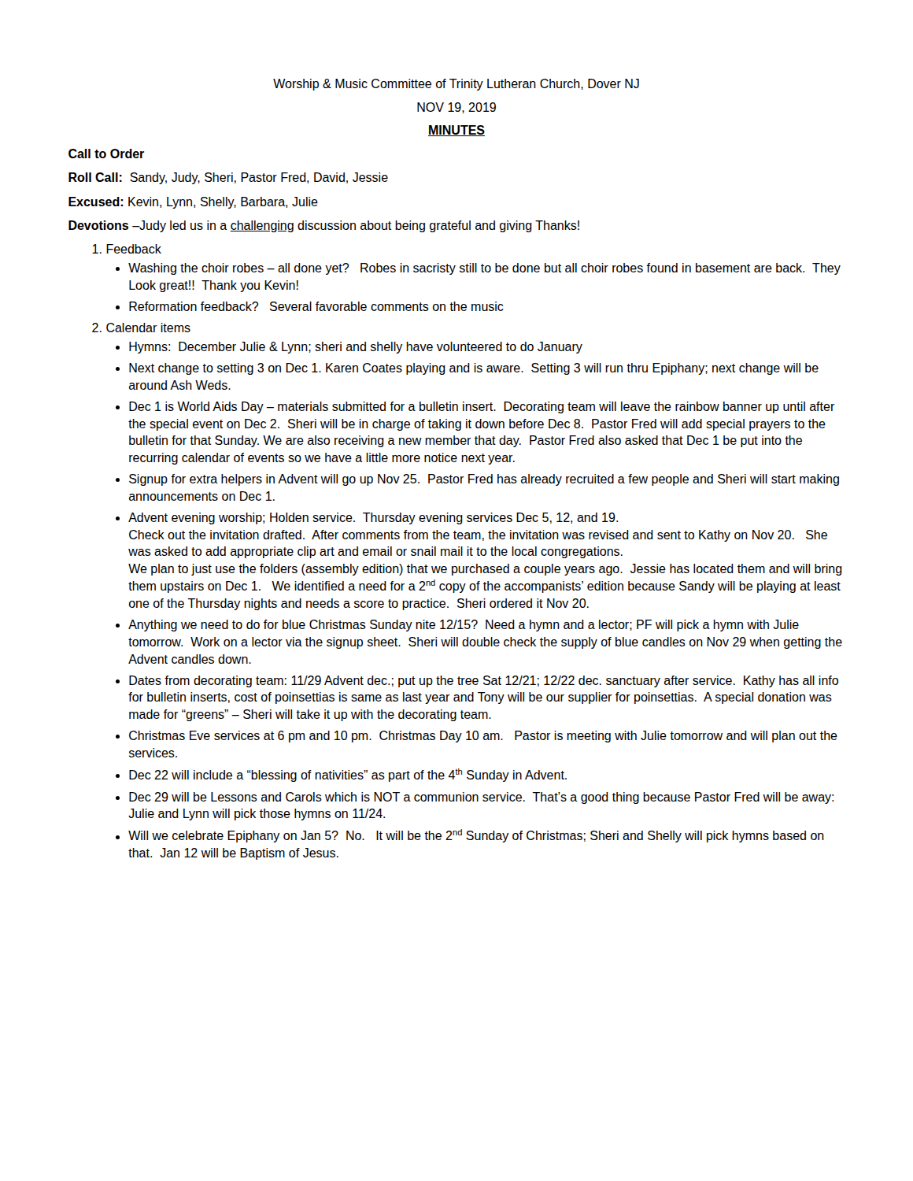Worship & Music Committee of Trinity Lutheran Church, Dover NJ
NOV 19, 2019
MINUTES
Call to Order
Roll Call: Sandy, Judy, Sheri, Pastor Fred, David, Jessie
Excused: Kevin, Lynn, Shelly, Barbara, Julie
Devotions –Judy led us in a challenging discussion about being grateful and giving Thanks!
Feedback
Washing the choir robes – all done yet? Robes in sacristy still to be done but all choir robes found in basement are back. They Look great!! Thank you Kevin!
Reformation feedback? Several favorable comments on the music
Calendar items
Hymns: December Julie & Lynn; sheri and shelly have volunteered to do January
Next change to setting 3 on Dec 1. Karen Coates playing and is aware. Setting 3 will run thru Epiphany; next change will be around Ash Weds.
Dec 1 is World Aids Day – materials submitted for a bulletin insert. Decorating team will leave the rainbow banner up until after the special event on Dec 2. Sheri will be in charge of taking it down before Dec 8. Pastor Fred will add special prayers to the bulletin for that Sunday. We are also receiving a new member that day. Pastor Fred also asked that Dec 1 be put into the recurring calendar of events so we have a little more notice next year.
Signup for extra helpers in Advent will go up Nov 25. Pastor Fred has already recruited a few people and Sheri will start making announcements on Dec 1.
Advent evening worship; Holden service. Thursday evening services Dec 5, 12, and 19.
Check out the invitation drafted. After comments from the team, the invitation was revised and sent to Kathy on Nov 20. She was asked to add appropriate clip art and email or snail mail it to the local congregations.
We plan to just use the folders (assembly edition) that we purchased a couple years ago. Jessie has located them and will bring them upstairs on Dec 1. We identified a need for a 2nd copy of the accompanists’ edition because Sandy will be playing at least one of the Thursday nights and needs a score to practice. Sheri ordered it Nov 20.
Anything we need to do for blue Christmas Sunday nite 12/15? Need a hymn and a lector; PF will pick a hymn with Julie tomorrow. Work on a lector via the signup sheet. Sheri will double check the supply of blue candles on Nov 29 when getting the Advent candles down.
Dates from decorating team: 11/29 Advent dec.; put up the tree Sat 12/21; 12/22 dec. sanctuary after service. Kathy has all info for bulletin inserts, cost of poinsettias is same as last year and Tony will be our supplier for poinsettias. A special donation was made for “greens” – Sheri will take it up with the decorating team.
Christmas Eve services at 6 pm and 10 pm. Christmas Day 10 am. Pastor is meeting with Julie tomorrow and will plan out the services.
Dec 22 will include a “blessing of nativities” as part of the 4th Sunday in Advent.
Dec 29 will be Lessons and Carols which is NOT a communion service. That’s a good thing because Pastor Fred will be away: Julie and Lynn will pick those hymns on 11/24.
Will we celebrate Epiphany on Jan 5? No. It will be the 2nd Sunday of Christmas; Sheri and Shelly will pick hymns based on that. Jan 12 will be Baptism of Jesus.